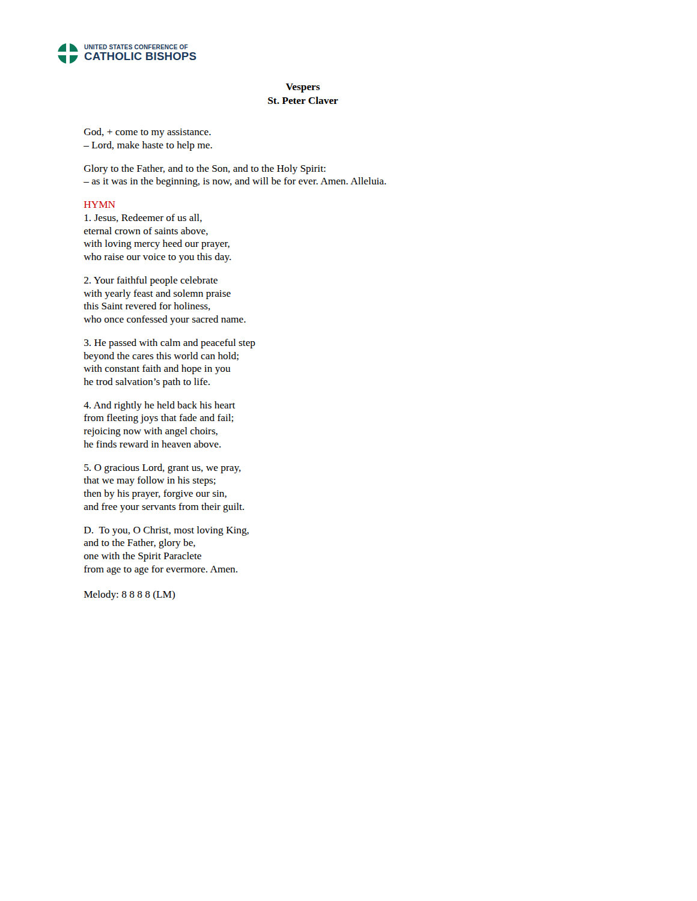UNITED STATES CONFERENCE OF
CATHOLIC BISHOPS
Vespers
St. Peter Claver
God, + come to my assistance.
– Lord, make haste to help me.
Glory to the Father, and to the Son, and to the Holy Spirit:
– as it was in the beginning, is now, and will be for ever. Amen. Alleluia.
HYMN
1. Jesus, Redeemer of us all,
eternal crown of saints above,
with loving mercy heed our prayer,
who raise our voice to you this day.
2. Your faithful people celebrate
with yearly feast and solemn praise
this Saint revered for holiness,
who once confessed your sacred name.
3. He passed with calm and peaceful step
beyond the cares this world can hold;
with constant faith and hope in you
he trod salvation’s path to life.
4. And rightly he held back his heart
from fleeting joys that fade and fail;
rejoicing now with angel choirs,
he finds reward in heaven above.
5. O gracious Lord, grant us, we pray,
that we may follow in his steps;
then by his prayer, forgive our sin,
and free your servants from their guilt.
D. To you, O Christ, most loving King,
and to the Father, glory be,
one with the Spirit Paraclete
from age to age for evermore. Amen.
Melody: 8 8 8 8 (LM)